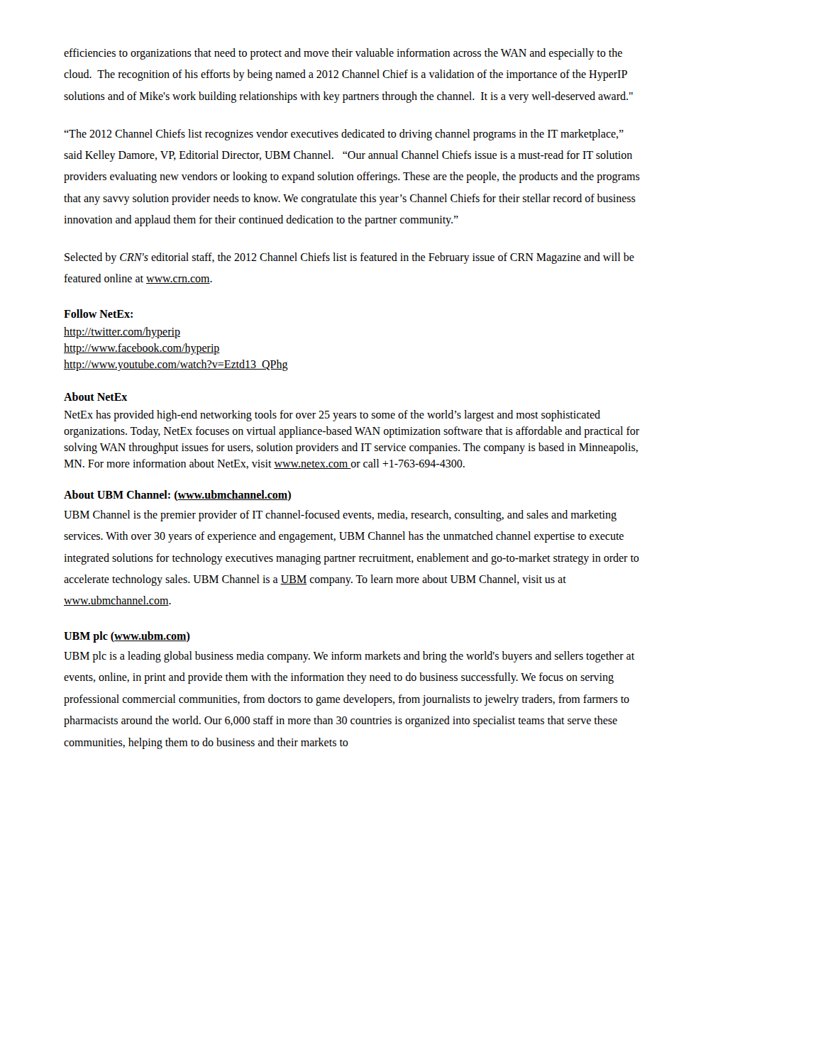efficiencies to organizations that need to protect and move their valuable information across the WAN and especially to the cloud. The recognition of his efforts by being named a 2012 Channel Chief is a validation of the importance of the HyperIP solutions and of Mike's work building relationships with key partners through the channel. It is a very well-deserved award."
“The 2012 Channel Chiefs list recognizes vendor executives dedicated to driving channel programs in the IT marketplace,” said Kelley Damore, VP, Editorial Director, UBM Channel. “Our annual Channel Chiefs issue is a must-read for IT solution providers evaluating new vendors or looking to expand solution offerings. These are the people, the products and the programs that any savvy solution provider needs to know. We congratulate this year’s Channel Chiefs for their stellar record of business innovation and applaud them for their continued dedication to the partner community.”
Selected by CRN's editorial staff, the 2012 Channel Chiefs list is featured in the February issue of CRN Magazine and will be featured online at www.crn.com.
Follow NetEx:
http://twitter.com/hyperip http://www.facebook.com/hyperip http://www.youtube.com/watch?v=Eztd13_QPhg
About NetEx
NetEx has provided high-end networking tools for over 25 years to some of the world’s largest and most sophisticated organizations. Today, NetEx focuses on virtual appliance-based WAN optimization software that is affordable and practical for solving WAN throughput issues for users, solution providers and IT service companies. The company is based in Minneapolis, MN. For more information about NetEx, visit www.netex.com or call +1-763-694-4300.
About UBM Channel: (www.ubmchannel.com)
UBM Channel is the premier provider of IT channel-focused events, media, research, consulting, and sales and marketing services. With over 30 years of experience and engagement, UBM Channel has the unmatched channel expertise to execute integrated solutions for technology executives managing partner recruitment, enablement and go-to-market strategy in order to accelerate technology sales. UBM Channel is a UBM company. To learn more about UBM Channel, visit us at www.ubmchannel.com.
UBM plc (www.ubm.com)
UBM plc is a leading global business media company. We inform markets and bring the world's buyers and sellers together at events, online, in print and provide them with the information they need to do business successfully. We focus on serving professional commercial communities, from doctors to game developers, from journalists to jewelry traders, from farmers to pharmacists around the world. Our 6,000 staff in more than 30 countries is organized into specialist teams that serve these communities, helping them to do business and their markets to